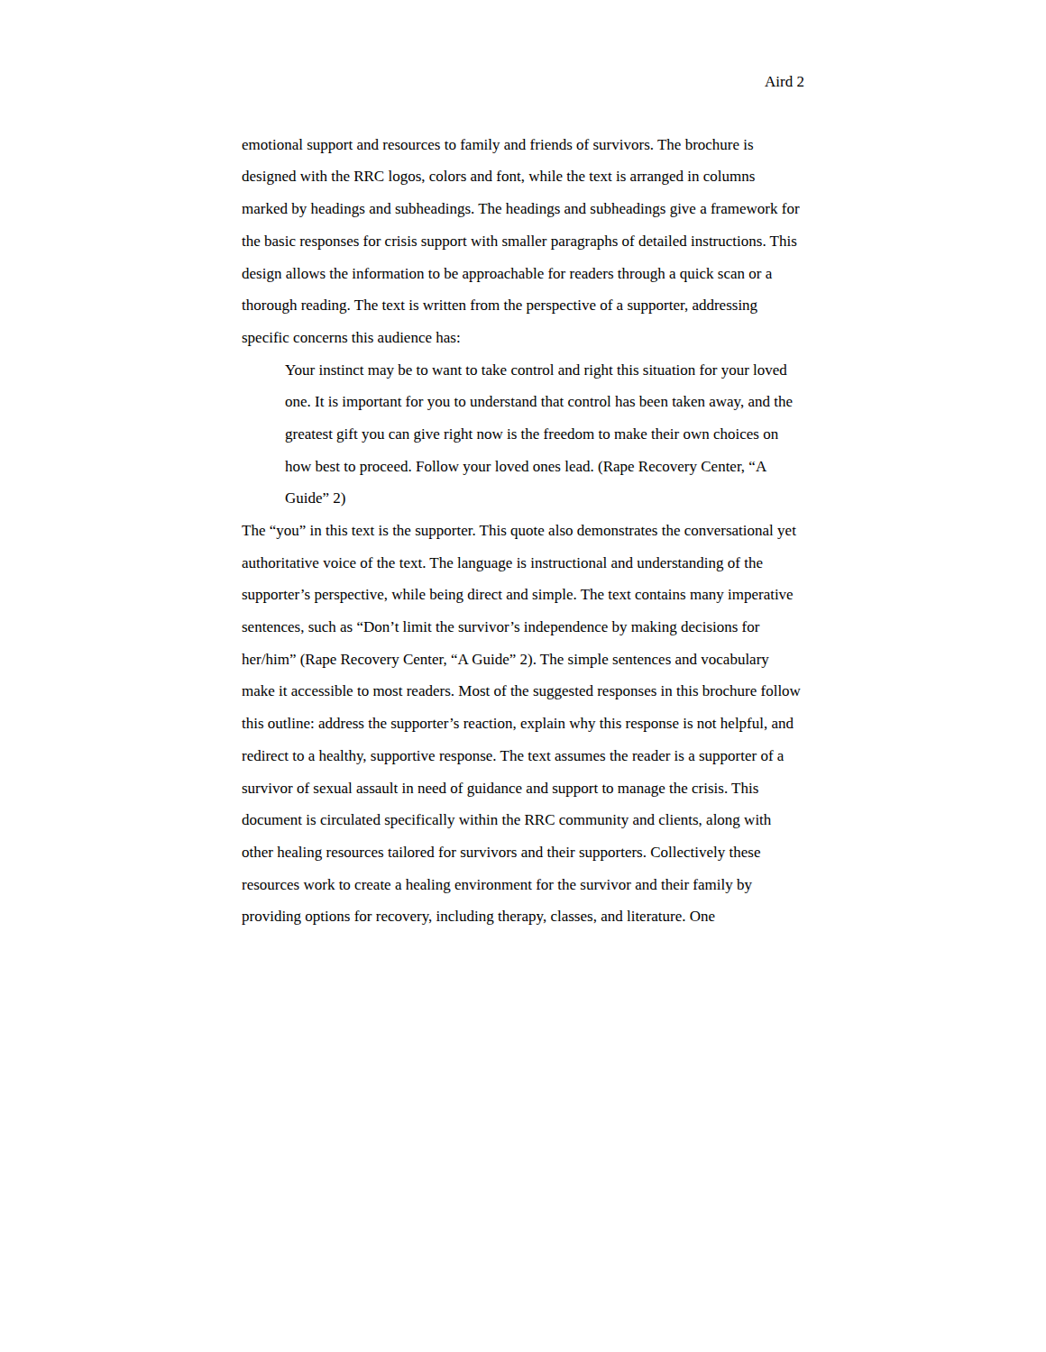Aird 2
emotional support and resources to family and friends of survivors. The brochure is designed with the RRC logos, colors and font, while the text is arranged in columns marked by headings and subheadings. The headings and subheadings give a framework for the basic responses for crisis support with smaller paragraphs of detailed instructions. This design allows the information to be approachable for readers through a quick scan or a thorough reading. The text is written from the perspective of a supporter, addressing specific concerns this audience has:
Your instinct may be to want to take control and right this situation for your loved one. It is important for you to understand that control has been taken away, and the greatest gift you can give right now is the freedom to make their own choices on how best to proceed. Follow your loved ones lead. (Rape Recovery Center, “A Guide” 2)
The “you” in this text is the supporter. This quote also demonstrates the conversational yet authoritative voice of the text. The language is instructional and understanding of the supporter’s perspective, while being direct and simple. The text contains many imperative sentences, such as “Don’t limit the survivor’s independence by making decisions for her/him” (Rape Recovery Center, “A Guide” 2). The simple sentences and vocabulary make it accessible to most readers. Most of the suggested responses in this brochure follow this outline: address the supporter’s reaction, explain why this response is not helpful, and redirect to a healthy, supportive response. The text assumes the reader is a supporter of a survivor of sexual assault in need of guidance and support to manage the crisis. This document is circulated specifically within the RRC community and clients, along with other healing resources tailored for survivors and their supporters. Collectively these resources work to create a healing environment for the survivor and their family by providing options for recovery, including therapy, classes, and literature. One